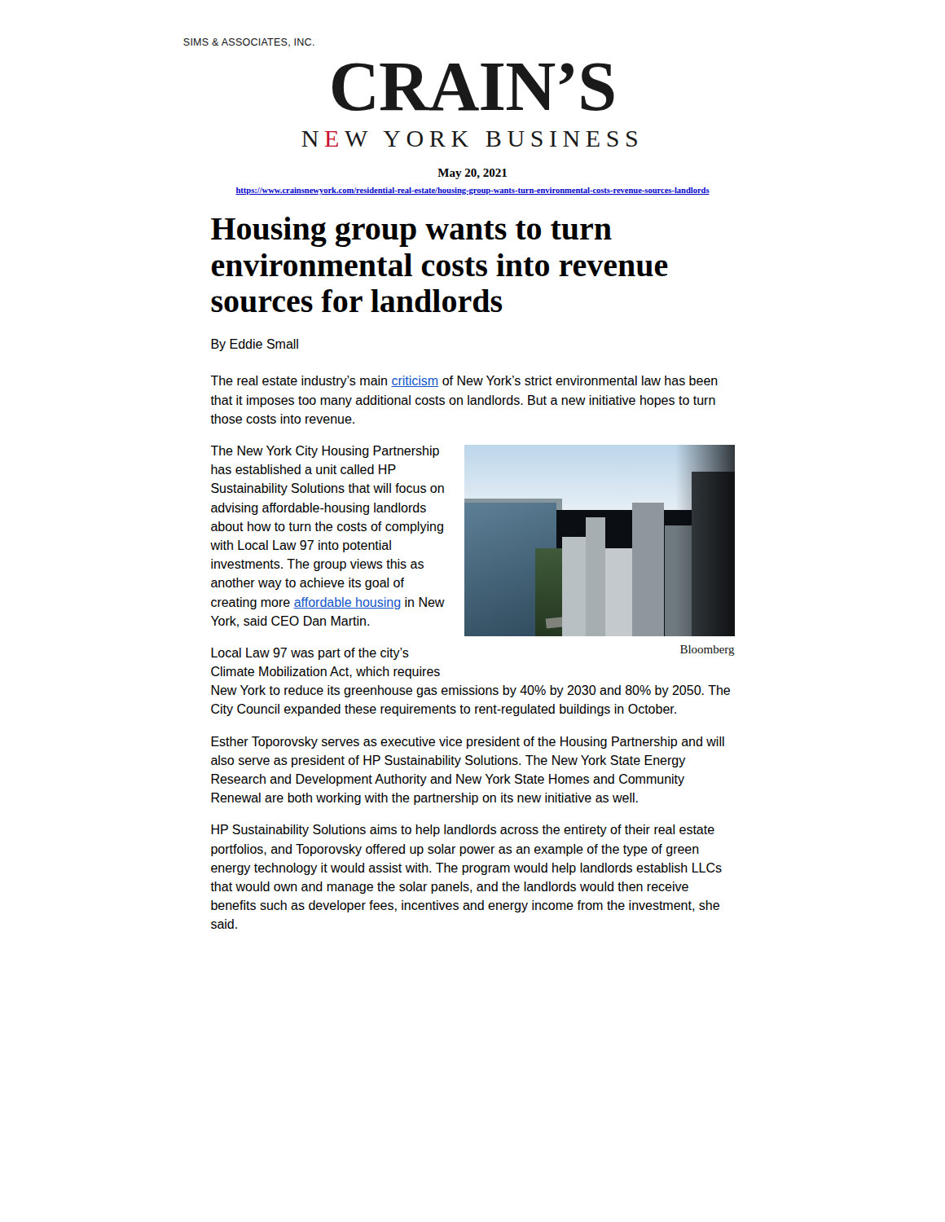SIMS & ASSOCIATES, INC.
CRAIN’S
NEW YORK BUSINESS
May 20, 2021
https://www.crainsnewyork.com/residential-real-estate/housing-group-wants-turn-environmental-costs-revenue-sources-landlords
Housing group wants to turn environmental costs into revenue sources for landlords
By Eddie Small
The real estate industry’s main criticism of New York’s strict environmental law has been that it imposes too many additional costs on landlords. But a new initiative hopes to turn those costs into revenue.
Bloomberg
The New York City Housing Partnership has established a unit called HP Sustainability Solutions that will focus on advising affordable-housing landlords about how to turn the costs of complying with Local Law 97 into potential investments. The group views this as another way to achieve its goal of creating more affordable housing in New York, said CEO Dan Martin.
Local Law 97 was part of the city’s Climate Mobilization Act, which requires New York to reduce its greenhouse gas emissions by 40% by 2030 and 80% by 2050. The City Council expanded these requirements to rent-regulated buildings in October.
Esther Toporovsky serves as executive vice president of the Housing Partnership and will also serve as president of HP Sustainability Solutions. The New York State Energy Research and Development Authority and New York State Homes and Community Renewal are both working with the partnership on its new initiative as well.
HP Sustainability Solutions aims to help landlords across the entirety of their real estate portfolios, and Toporovsky offered up solar power as an example of the type of green energy technology it would assist with. The program would help landlords establish LLCs that would own and manage the solar panels, and the landlords would then receive benefits such as developer fees, incentives and energy income from the investment, she said.